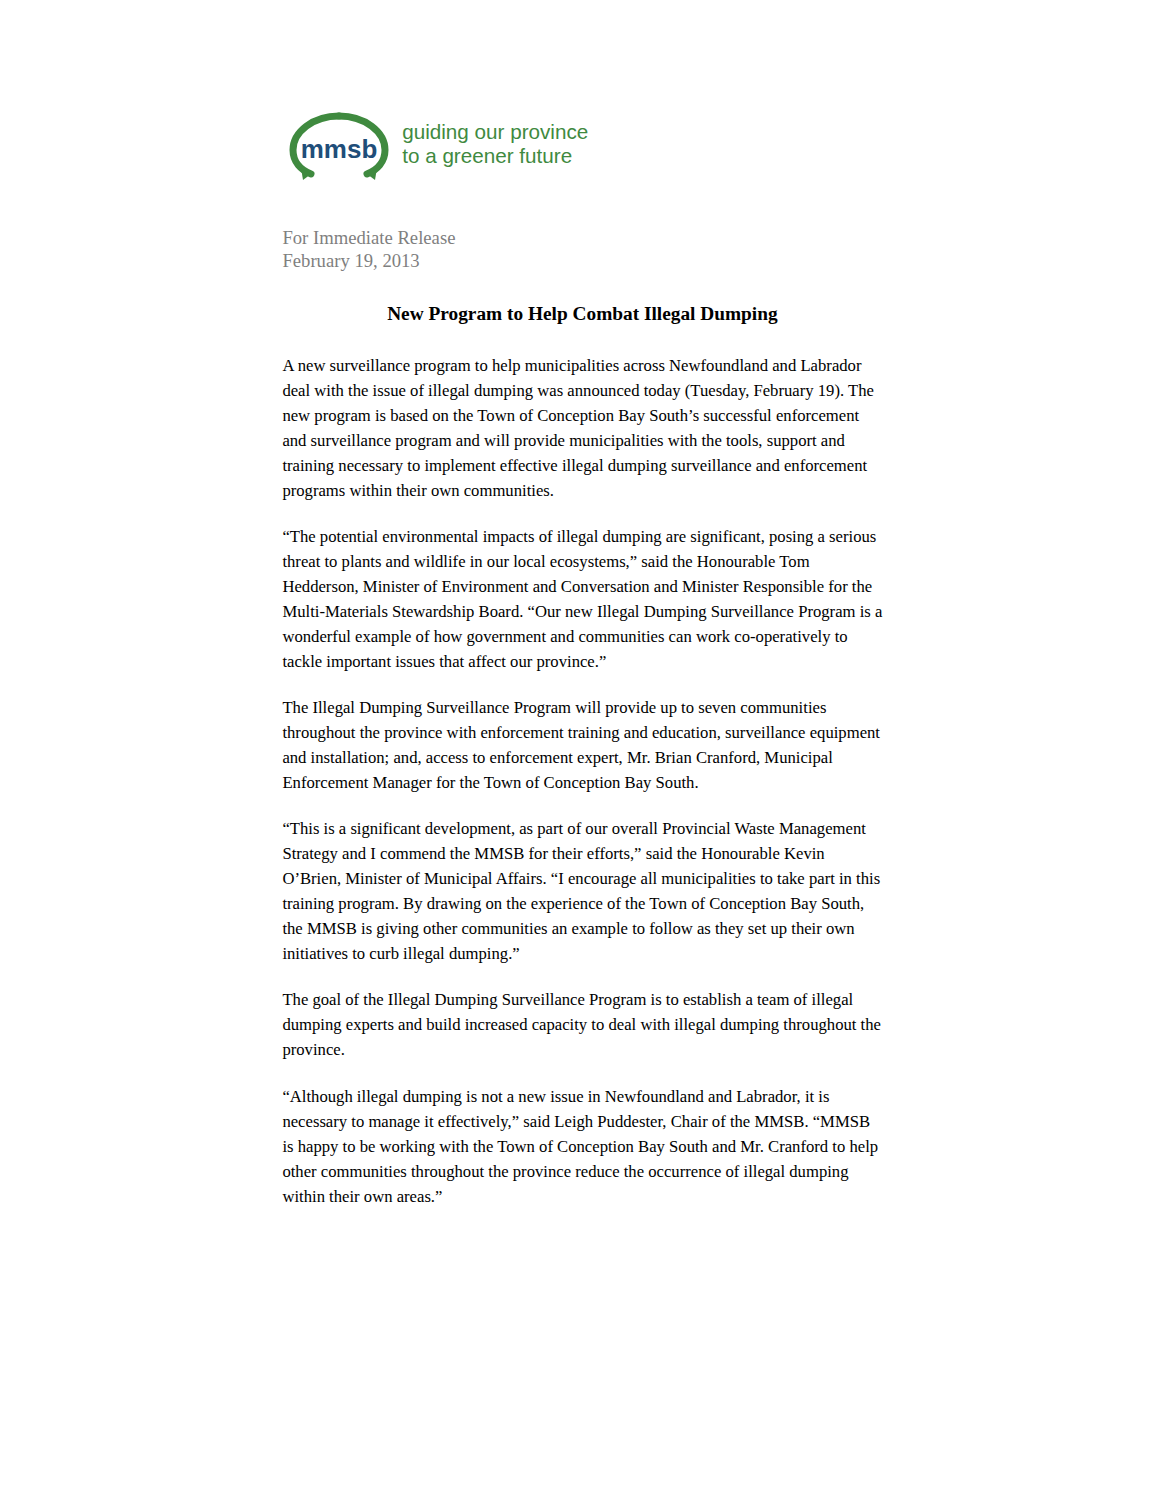mmsb
guiding our province
to a greener future
For Immediate Release
February 19, 2013
New Program to Help Combat Illegal Dumping
A new surveillance program to help municipalities across Newfoundland and Labrador deal with the issue of illegal dumping was announced today (Tuesday, February 19). The new program is based on the Town of Conception Bay South’s successful enforcement and surveillance program and will provide municipalities with the tools, support and training necessary to implement effective illegal dumping surveillance and enforcement programs within their own communities.
“The potential environmental impacts of illegal dumping are significant, posing a serious threat to plants and wildlife in our local ecosystems,” said the Honourable Tom Hedderson, Minister of Environment and Conversation and Minister Responsible for the Multi-Materials Stewardship Board. “Our new Illegal Dumping Surveillance Program is a wonderful example of how government and communities can work co-operatively to tackle important issues that affect our province.”
The Illegal Dumping Surveillance Program will provide up to seven communities throughout the province with enforcement training and education, surveillance equipment and installation; and, access to enforcement expert, Mr. Brian Cranford, Municipal Enforcement Manager for the Town of Conception Bay South.
“This is a significant development, as part of our overall Provincial Waste Management Strategy and I commend the MMSB for their efforts,” said the Honourable Kevin O’Brien, Minister of Municipal Affairs. “I encourage all municipalities to take part in this training program. By drawing on the experience of the Town of Conception Bay South, the MMSB is giving other communities an example to follow as they set up their own initiatives to curb illegal dumping.”
The goal of the Illegal Dumping Surveillance Program is to establish a team of illegal dumping experts and build increased capacity to deal with illegal dumping throughout the province.
“Although illegal dumping is not a new issue in Newfoundland and Labrador, it is necessary to manage it effectively,” said Leigh Puddester, Chair of the MMSB. “MMSB is happy to be working with the Town of Conception Bay South and Mr. Cranford to help other communities throughout the province reduce the occurrence of illegal dumping within their own areas.”